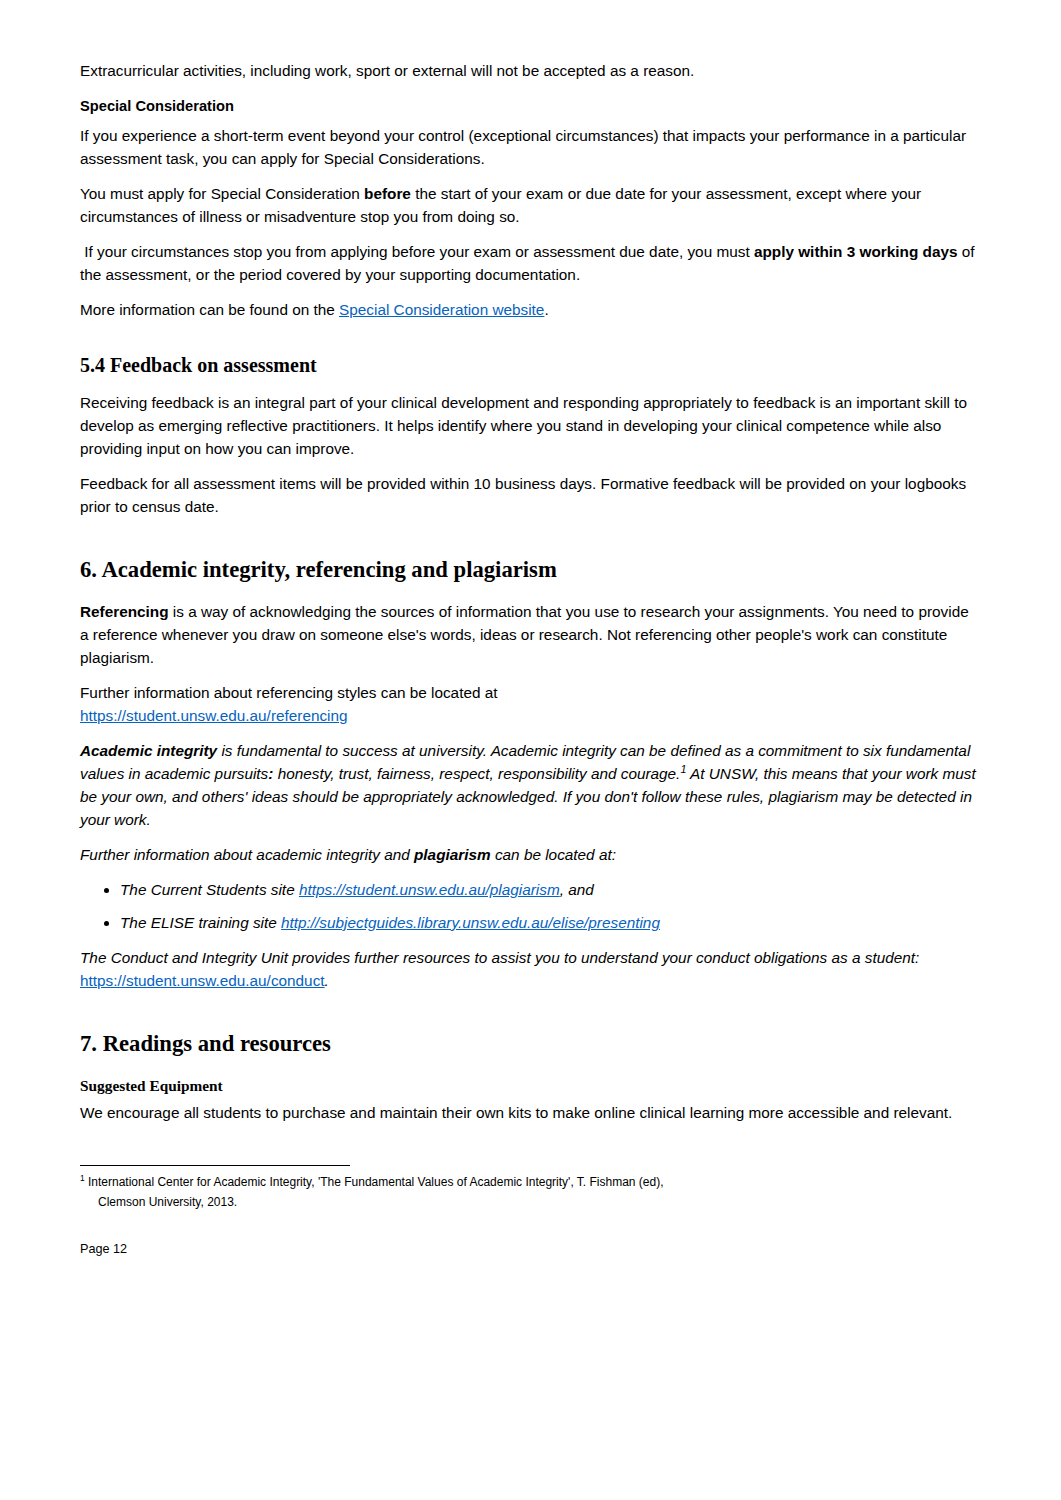Extracurricular activities, including work, sport or external will not be accepted as a reason.
Special Consideration
If you experience a short-term event beyond your control (exceptional circumstances) that impacts your performance in a particular assessment task, you can apply for Special Considerations.
You must apply for Special Consideration before the start of your exam or due date for your assessment, except where your circumstances of illness or misadventure stop you from doing so.
If your circumstances stop you from applying before your exam or assessment due date, you must apply within 3 working days of the assessment, or the period covered by your supporting documentation.
More information can be found on the Special Consideration website.
5.4 Feedback on assessment
Receiving feedback is an integral part of your clinical development and responding appropriately to feedback is an important skill to develop as emerging reflective practitioners. It helps identify where you stand in developing your clinical competence while also providing input on how you can improve.
Feedback for all assessment items will be provided within 10 business days. Formative feedback will be provided on your logbooks prior to census date.
6. Academic integrity, referencing and plagiarism
Referencing is a way of acknowledging the sources of information that you use to research your assignments. You need to provide a reference whenever you draw on someone else's words, ideas or research. Not referencing other people's work can constitute plagiarism.
Further information about referencing styles can be located at
https://student.unsw.edu.au/referencing
Academic integrity is fundamental to success at university. Academic integrity can be defined as a commitment to six fundamental values in academic pursuits: honesty, trust, fairness, respect, responsibility and courage.1 At UNSW, this means that your work must be your own, and others' ideas should be appropriately acknowledged. If you don't follow these rules, plagiarism may be detected in your work.
Further information about academic integrity and plagiarism can be located at:
The Current Students site https://student.unsw.edu.au/plagiarism, and
The ELISE training site http://subjectguides.library.unsw.edu.au/elise/presenting
The Conduct and Integrity Unit provides further resources to assist you to understand your conduct obligations as a student: https://student.unsw.edu.au/conduct.
7. Readings and resources
Suggested Equipment
We encourage all students to purchase and maintain their own kits to make online clinical learning more accessible and relevant.
1 International Center for Academic Integrity, 'The Fundamental Values of Academic Integrity', T. Fishman (ed),
Clemson University, 2013.
Page 12